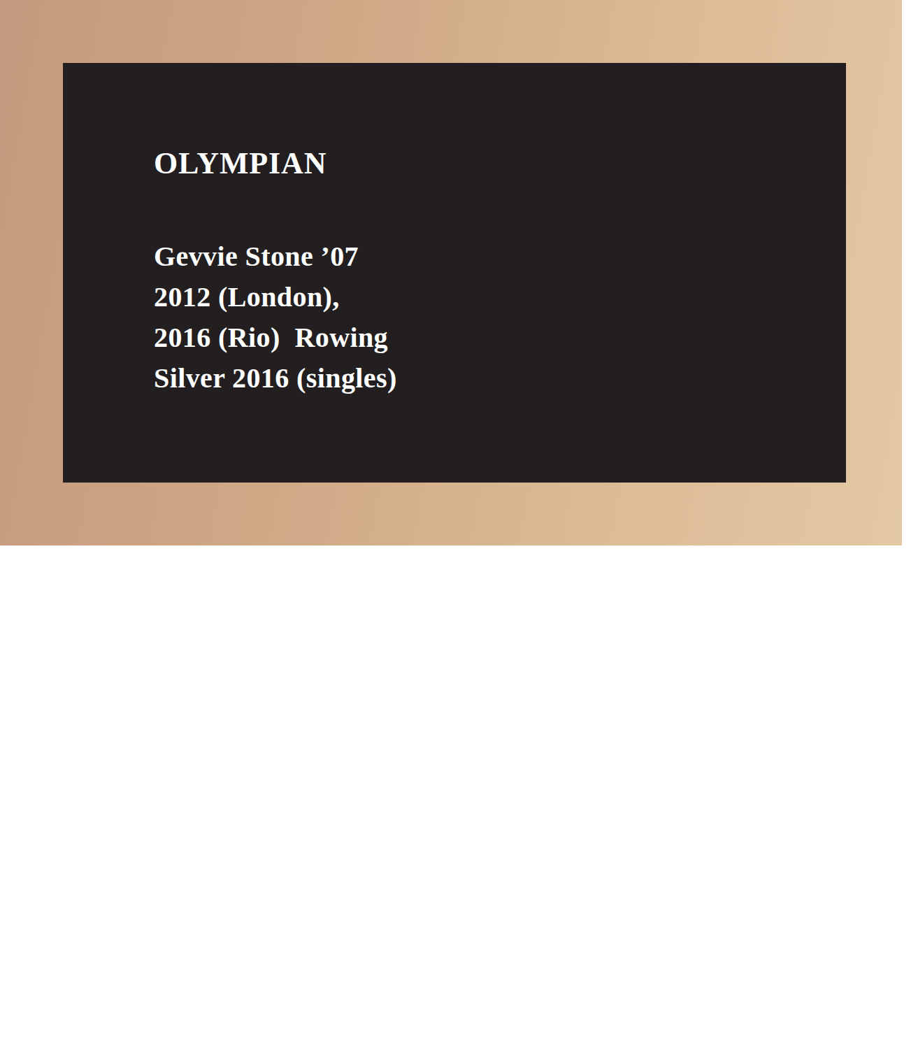OLYMPIAN
Gevvie Stone ’07
2012 (London),
2016 (Rio) Rowing
Silver 2016 (singles)